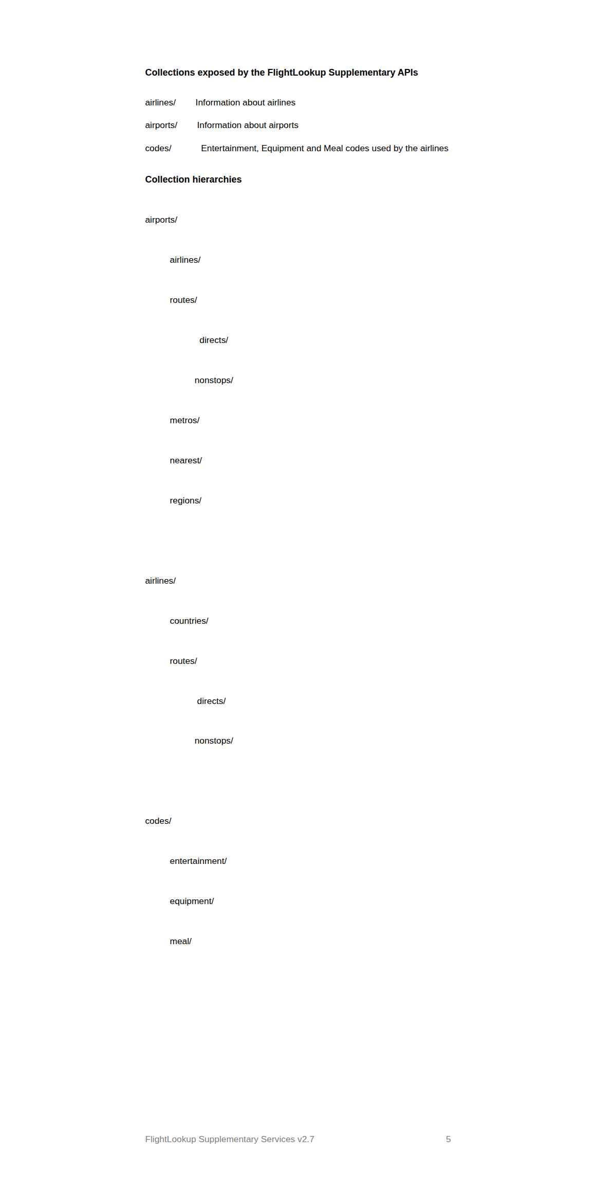Collections exposed by the FlightLookup Supplementary APIs
airlines/ Information about airlines
airports/ Information about airports
codes/ Entertainment, Equipment and Meal codes used by the airlines
Collection hierarchies
airports/
airlines/
routes/
directs/
nonstops/
metros/
nearest/
regions/
airlines/
countries/
routes/
directs/
nonstops/
codes/
entertainment/
equipment/
meal/
FlightLookup Supplementary Services v2.7 5